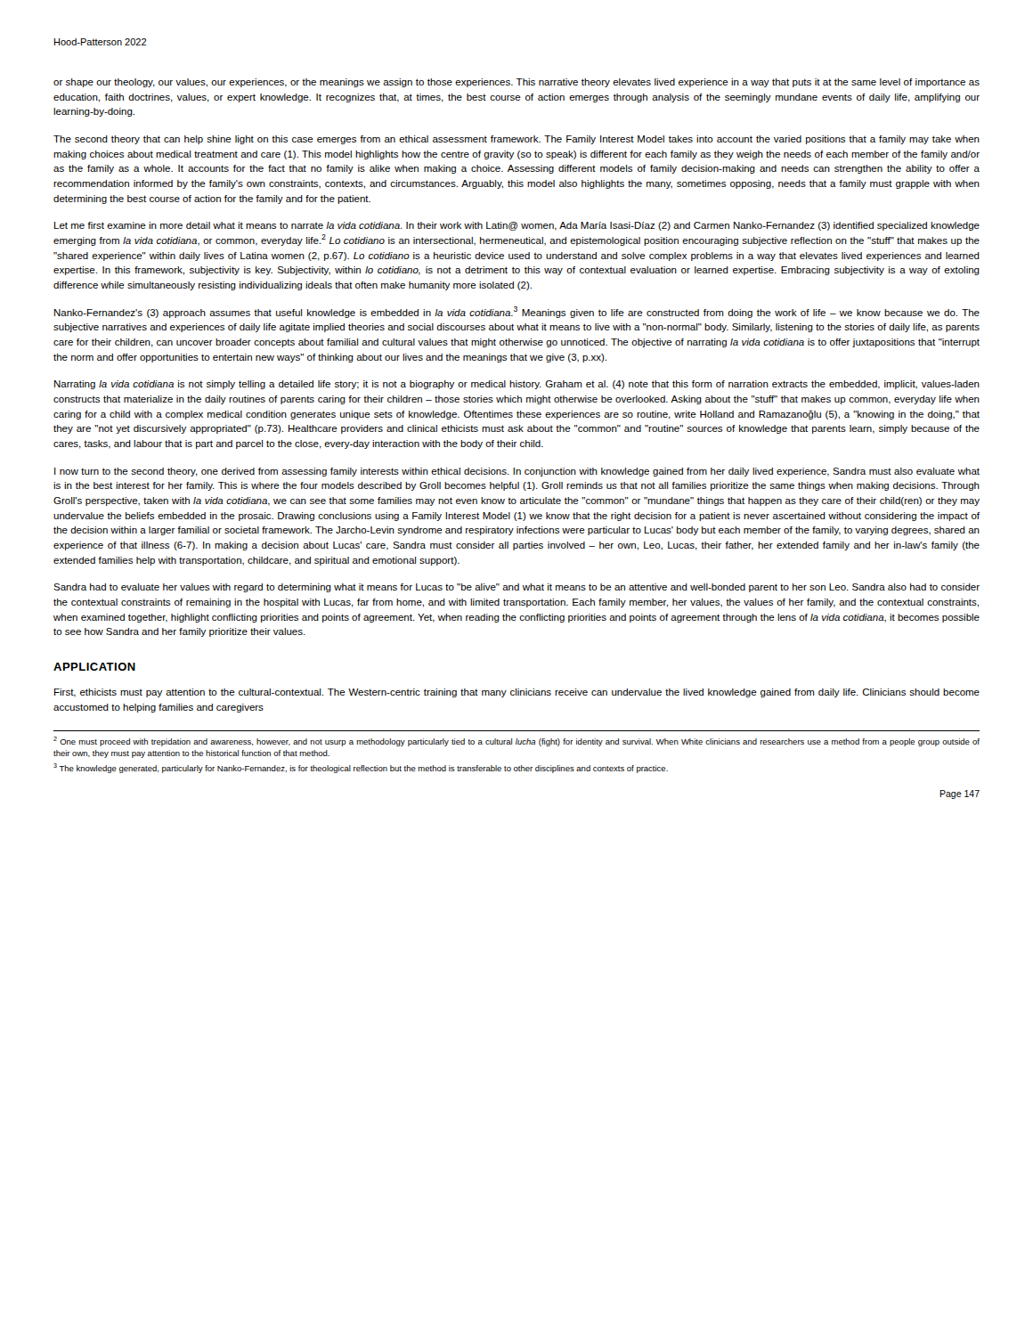Hood-Patterson 2022
or shape our theology, our values, our experiences, or the meanings we assign to those experiences. This narrative theory elevates lived experience in a way that puts it at the same level of importance as education, faith doctrines, values, or expert knowledge. It recognizes that, at times, the best course of action emerges through analysis of the seemingly mundane events of daily life, amplifying our learning-by-doing.
The second theory that can help shine light on this case emerges from an ethical assessment framework. The Family Interest Model takes into account the varied positions that a family may take when making choices about medical treatment and care (1). This model highlights how the centre of gravity (so to speak) is different for each family as they weigh the needs of each member of the family and/or as the family as a whole. It accounts for the fact that no family is alike when making a choice. Assessing different models of family decision-making and needs can strengthen the ability to offer a recommendation informed by the family's own constraints, contexts, and circumstances. Arguably, this model also highlights the many, sometimes opposing, needs that a family must grapple with when determining the best course of action for the family and for the patient.
Let me first examine in more detail what it means to narrate la vida cotidiana. In their work with Latin@ women, Ada María Isasi-Díaz (2) and Carmen Nanko-Fernandez (3) identified specialized knowledge emerging from la vida cotidiana, or common, everyday life.2 Lo cotidiano is an intersectional, hermeneutical, and epistemological position encouraging subjective reflection on the "stuff" that makes up the "shared experience" within daily lives of Latina women (2, p.67). Lo cotidiano is a heuristic device used to understand and solve complex problems in a way that elevates lived experiences and learned expertise. In this framework, subjectivity is key. Subjectivity, within lo cotidiano, is not a detriment to this way of contextual evaluation or learned expertise. Embracing subjectivity is a way of extoling difference while simultaneously resisting individualizing ideals that often make humanity more isolated (2).
Nanko-Fernandez's (3) approach assumes that useful knowledge is embedded in la vida cotidiana.3 Meanings given to life are constructed from doing the work of life – we know because we do. The subjective narratives and experiences of daily life agitate implied theories and social discourses about what it means to live with a "non-normal" body. Similarly, listening to the stories of daily life, as parents care for their children, can uncover broader concepts about familial and cultural values that might otherwise go unnoticed. The objective of narrating la vida cotidiana is to offer juxtapositions that "interrupt the norm and offer opportunities to entertain new ways" of thinking about our lives and the meanings that we give (3, p.xx).
Narrating la vida cotidiana is not simply telling a detailed life story; it is not a biography or medical history. Graham et al. (4) note that this form of narration extracts the embedded, implicit, values-laden constructs that materialize in the daily routines of parents caring for their children – those stories which might otherwise be overlooked. Asking about the "stuff" that makes up common, everyday life when caring for a child with a complex medical condition generates unique sets of knowledge. Oftentimes these experiences are so routine, write Holland and Ramazanoğlu (5), a "knowing in the doing," that they are "not yet discursively appropriated" (p.73). Healthcare providers and clinical ethicists must ask about the "common" and "routine" sources of knowledge that parents learn, simply because of the cares, tasks, and labour that is part and parcel to the close, every-day interaction with the body of their child.
I now turn to the second theory, one derived from assessing family interests within ethical decisions. In conjunction with knowledge gained from her daily lived experience, Sandra must also evaluate what is in the best interest for her family. This is where the four models described by Groll becomes helpful (1). Groll reminds us that not all families prioritize the same things when making decisions. Through Groll's perspective, taken with la vida cotidiana, we can see that some families may not even know to articulate the "common" or "mundane" things that happen as they care of their child(ren) or they may undervalue the beliefs embedded in the prosaic. Drawing conclusions using a Family Interest Model (1) we know that the right decision for a patient is never ascertained without considering the impact of the decision within a larger familial or societal framework. The Jarcho-Levin syndrome and respiratory infections were particular to Lucas' body but each member of the family, to varying degrees, shared an experience of that illness (6-7). In making a decision about Lucas' care, Sandra must consider all parties involved – her own, Leo, Lucas, their father, her extended family and her in-law's family (the extended families help with transportation, childcare, and spiritual and emotional support).
Sandra had to evaluate her values with regard to determining what it means for Lucas to "be alive" and what it means to be an attentive and well-bonded parent to her son Leo. Sandra also had to consider the contextual constraints of remaining in the hospital with Lucas, far from home, and with limited transportation. Each family member, her values, the values of her family, and the contextual constraints, when examined together, highlight conflicting priorities and points of agreement. Yet, when reading the conflicting priorities and points of agreement through the lens of la vida cotidiana, it becomes possible to see how Sandra and her family prioritize their values.
APPLICATION
First, ethicists must pay attention to the cultural-contextual. The Western-centric training that many clinicians receive can undervalue the lived knowledge gained from daily life. Clinicians should become accustomed to helping families and caregivers
2 One must proceed with trepidation and awareness, however, and not usurp a methodology particularly tied to a cultural lucha (fight) for identity and survival. When White clinicians and researchers use a method from a people group outside of their own, they must pay attention to the historical function of that method.
3 The knowledge generated, particularly for Nanko-Fernandez, is for theological reflection but the method is transferable to other disciplines and contexts of practice.
Page 147